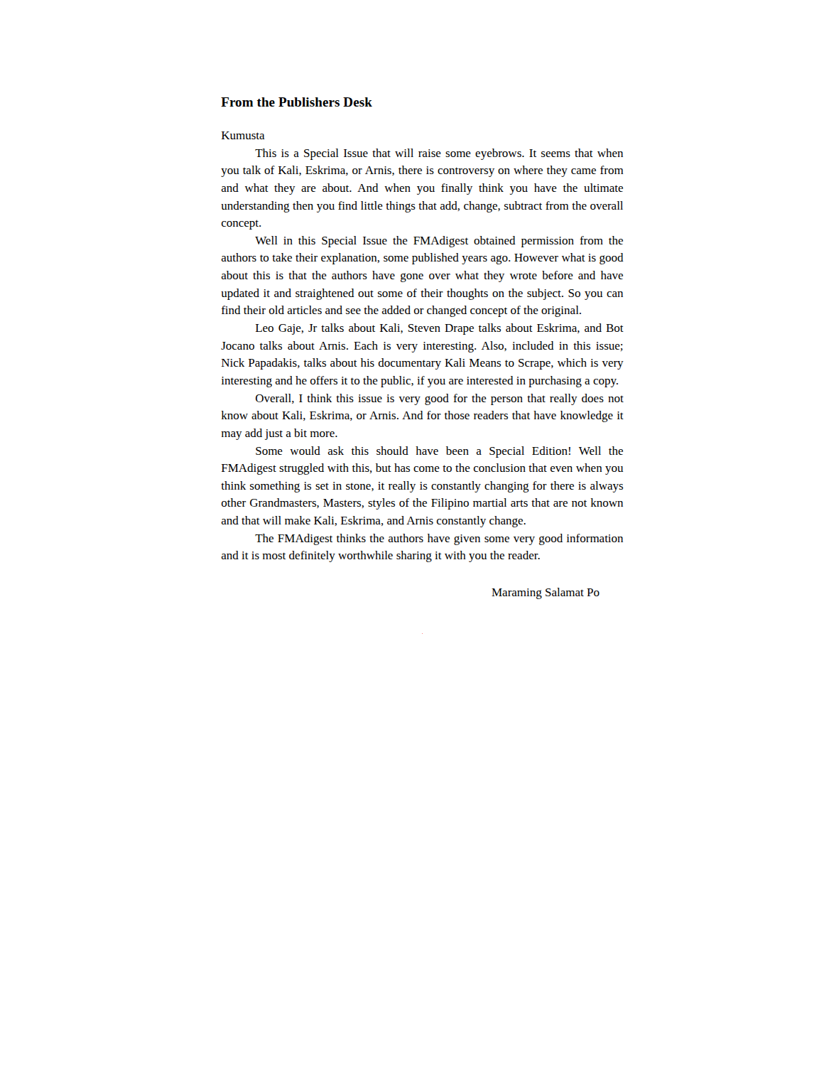From the Publishers Desk
Kumusta
This is a Special Issue that will raise some eyebrows. It seems that when you talk of Kali, Eskrima, or Arnis, there is controversy on where they came from and what they are about. And when you finally think you have the ultimate understanding then you find little things that add, change, subtract from the overall concept.
Well in this Special Issue the FMAdigest obtained permission from the authors to take their explanation, some published years ago. However what is good about this is that the authors have gone over what they wrote before and have updated it and straightened out some of their thoughts on the subject. So you can find their old articles and see the added or changed concept of the original.
Leo Gaje, Jr talks about Kali, Steven Drape talks about Eskrima, and Bot Jocano talks about Arnis. Each is very interesting. Also, included in this issue; Nick Papadakis, talks about his documentary Kali Means to Scrape, which is very interesting and he offers it to the public, if you are interested in purchasing a copy.
Overall, I think this issue is very good for the person that really does not know about Kali, Eskrima, or Arnis. And for those readers that have knowledge it may add just a bit more.
Some would ask this should have been a Special Edition! Well the FMAdigest struggled with this, but has come to the conclusion that even when you think something is set in stone, it really is constantly changing for there is always other Grandmasters, Masters, styles of the Filipino martial arts that are not known and that will make Kali, Eskrima, and Arnis constantly change.
The FMAdigest thinks the authors have given some very good information and it is most definitely worthwhile sharing it with you the reader.
Maraming Salamat Po